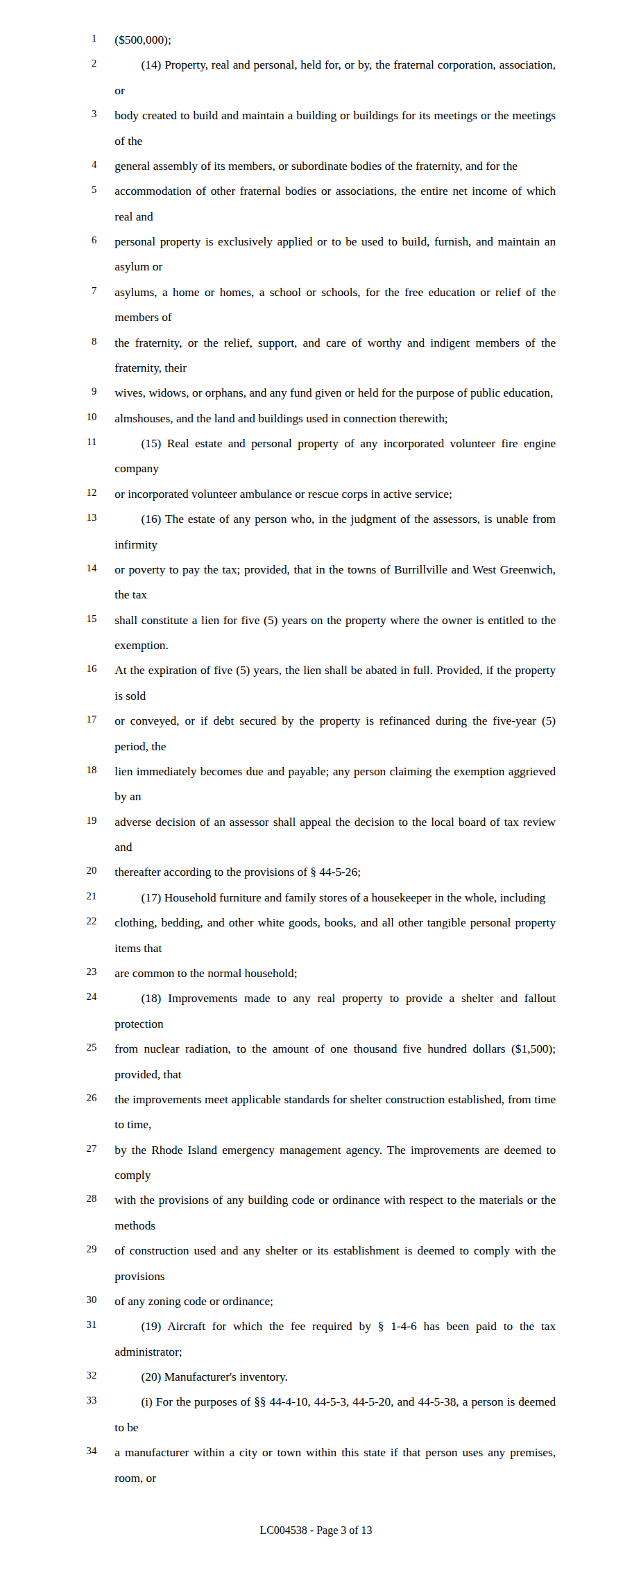($500,000);
(14) Property, real and personal, held for, or by, the fraternal corporation, association, or
body created to build and maintain a building or buildings for its meetings or the meetings of the
general assembly of its members, or subordinate bodies of the fraternity, and for the
accommodation of other fraternal bodies or associations, the entire net income of which real and
personal property is exclusively applied or to be used to build, furnish, and maintain an asylum or
asylums, a home or homes, a school or schools, for the free education or relief of the members of
the fraternity, or the relief, support, and care of worthy and indigent members of the fraternity, their
wives, widows, or orphans, and any fund given or held for the purpose of public education,
almshouses, and the land and buildings used in connection therewith;
(15) Real estate and personal property of any incorporated volunteer fire engine company
or incorporated volunteer ambulance or rescue corps in active service;
(16) The estate of any person who, in the judgment of the assessors, is unable from infirmity
or poverty to pay the tax; provided, that in the towns of Burrillville and West Greenwich, the tax
shall constitute a lien for five (5) years on the property where the owner is entitled to the exemption.
At the expiration of five (5) years, the lien shall be abated in full. Provided, if the property is sold
or conveyed, or if debt secured by the property is refinanced during the five-year (5) period, the
lien immediately becomes due and payable; any person claiming the exemption aggrieved by an
adverse decision of an assessor shall appeal the decision to the local board of tax review and
thereafter according to the provisions of § 44-5-26;
(17) Household furniture and family stores of a housekeeper in the whole, including
clothing, bedding, and other white goods, books, and all other tangible personal property items that
are common to the normal household;
(18) Improvements made to any real property to provide a shelter and fallout protection
from nuclear radiation, to the amount of one thousand five hundred dollars ($1,500); provided, that
the improvements meet applicable standards for shelter construction established, from time to time,
by the Rhode Island emergency management agency. The improvements are deemed to comply
with the provisions of any building code or ordinance with respect to the materials or the methods
of construction used and any shelter or its establishment is deemed to comply with the provisions
of any zoning code or ordinance;
(19) Aircraft for which the fee required by § 1-4-6 has been paid to the tax administrator;
(20) Manufacturer's inventory.
(i) For the purposes of §§ 44-4-10, 44-5-3, 44-5-20, and 44-5-38, a person is deemed to be
a manufacturer within a city or town within this state if that person uses any premises, room, or
LC004538 - Page 3 of 13